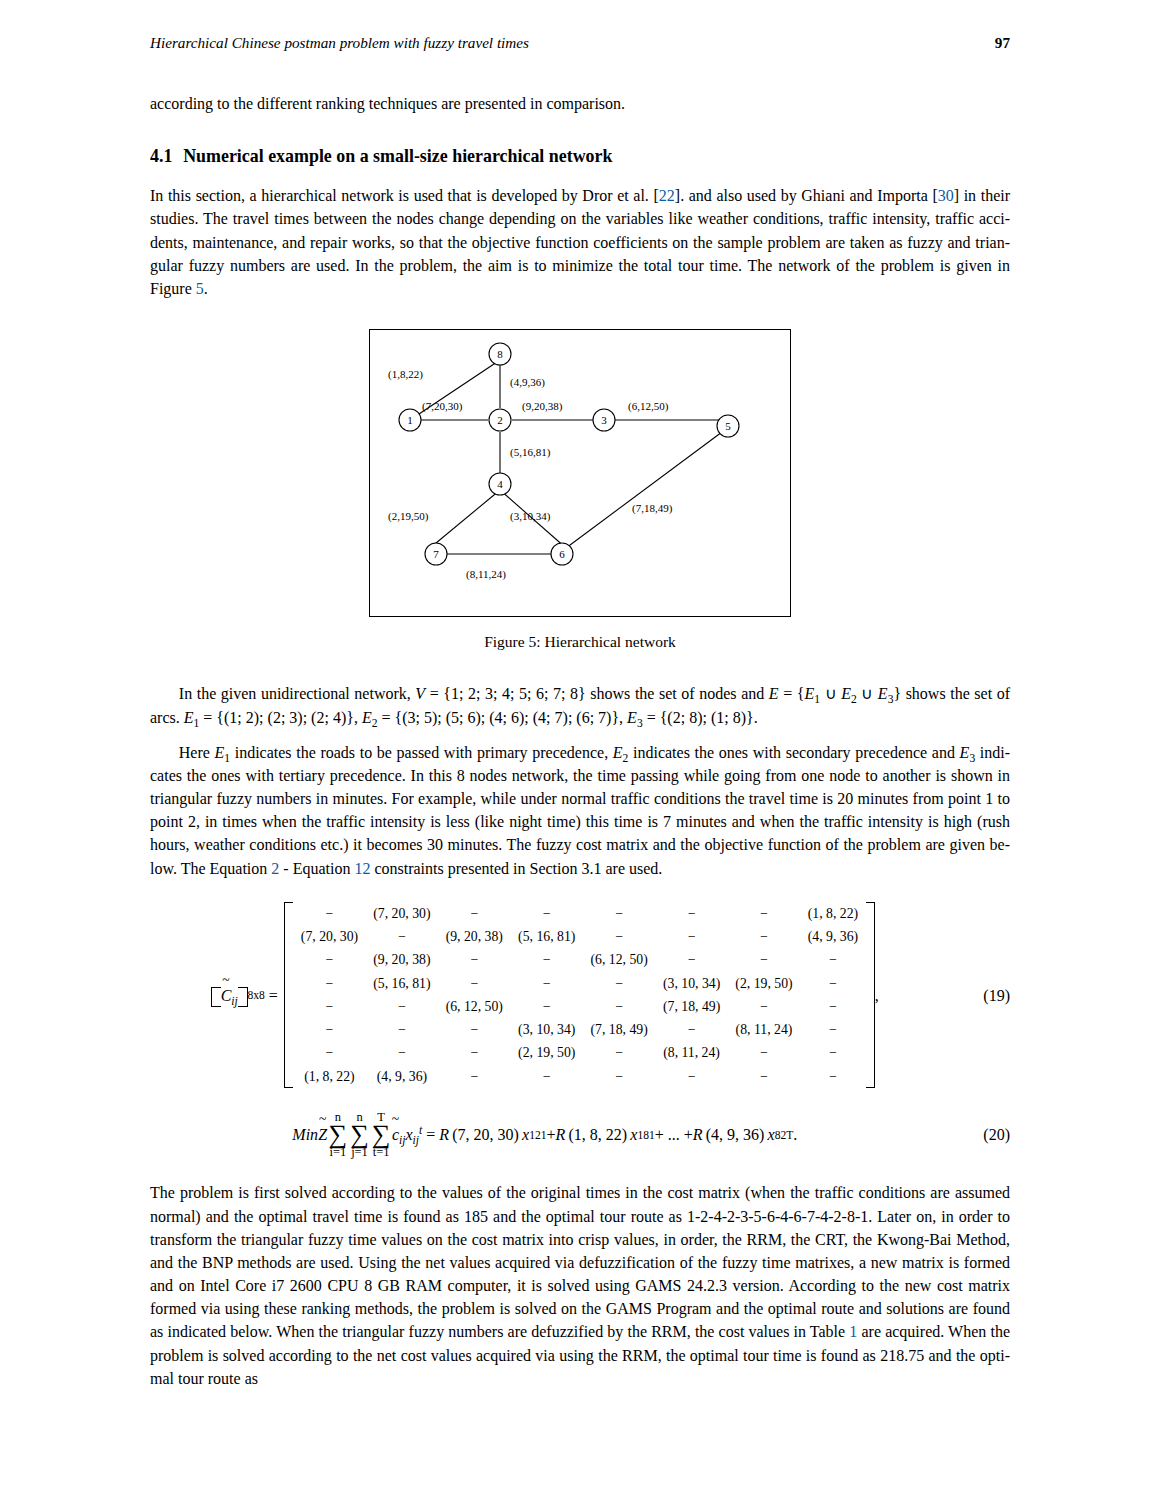Hierarchical Chinese postman problem with fuzzy travel times 97
according to the different ranking techniques are presented in comparison.
4.1 Numerical example on a small-size hierarchical network
In this section, a hierarchical network is used that is developed by Dror et al. [22]. and also used by Ghiani and Importa [30] in their studies. The travel times between the nodes change depending on the variables like weather conditions, traffic intensity, traffic accidents, maintenance, and repair works, so that the objective function coefficients on the sample problem are taken as fuzzy and triangular fuzzy numbers are used. In the problem, the aim is to minimize the total tour time. The network of the problem is given in Figure 5.
1 2 3 4 5 6 7 8 (1,8,22) (4,9,36) (7,20,30) (9,20,38) (6,12,50) (5,16,81) (2,19,50) (3,10,34) (8,11,24) (7,18,49)
Figure 5: Hierarchical network
In the given unidirectional network, V = {1; 2; 3; 4; 5; 6; 7; 8} shows the set of nodes and E = {E1 ∪ E2 ∪ E3} shows the set of arcs. E1 = {(1; 2); (2; 3); (2; 4)}, E2 = {(3; 5); (5; 6); (4; 6); (4; 7); (6; 7)}, E3 = {(2; 8); (1; 8)}.
Here E1 indicates the roads to be passed with primary precedence, E2 indicates the ones with secondary precedence and E3 indicates the ones with tertiary precedence. In this 8 nodes network, the time passing while going from one node to another is shown in triangular fuzzy numbers in minutes. For example, while under normal traffic conditions the travel time is 20 minutes from point 1 to point 2, in times when the traffic intensity is less (like night time) this time is 7 minutes and when the traffic intensity is high (rush hours, weather conditions etc.) it becomes 30 minutes. The fuzzy cost matrix and the objective function of the problem are given below. The Equation 2 - Equation 12 constraints presented in Section 3.1 are used.
Cij8x8 =
| − | (7, 20, 30) | − | − | − | − | − | (1, 8, 22) |
| (7, 20, 30) | − | (9, 20, 38) | (5, 16, 81) | − | − | − | (4, 9, 36) |
| − | (9, 20, 38) | − | − | (6, 12, 50) | − | − | − |
| − | (5, 16, 81) | − | − | − | (3, 10, 34) | (2, 19, 50) | − |
| − | − | (6, 12, 50) | − | − | (7, 18, 49) | − | − |
| − | − | − | (3, 10, 34) | (7, 18, 49) | − | (8, 11, 24) | − |
| − | − | − | (2, 19, 50) | − | (8, 11, 24) | − | − |
| (1, 8, 22) | (4, 9, 36) | − | − | − | − | − | − |
,
(19)
Min Z n∑i=1 n∑j=1 T∑t=1 cij xijt = R (7, 20, 30) x121 + R (1, 8, 22) x181 + ... + R (4, 9, 36) x82T.
(20)
The problem is first solved according to the values of the original times in the cost matrix (when the traffic conditions are assumed normal) and the optimal travel time is found as 185 and the optimal tour route as 1-2-4-2-3-5-6-4-6-7-4-2-8-1. Later on, in order to transform the triangular fuzzy time values on the cost matrix into crisp values, in order, the RRM, the CRT, the Kwong-Bai Method, and the BNP methods are used. Using the net values acquired via defuzzification of the fuzzy time matrixes, a new matrix is formed and on Intel Core i7 2600 CPU 8 GB RAM computer, it is solved using GAMS 24.2.3 version. According to the new cost matrix formed via using these ranking methods, the problem is solved on the GAMS Program and the optimal route and solutions are found as indicated below. When the triangular fuzzy numbers are defuzzified by the RRM, the cost values in Table 1 are acquired. When the problem is solved according to the net cost values acquired via using the RRM, the optimal tour time is found as 218.75 and the optimal tour route as